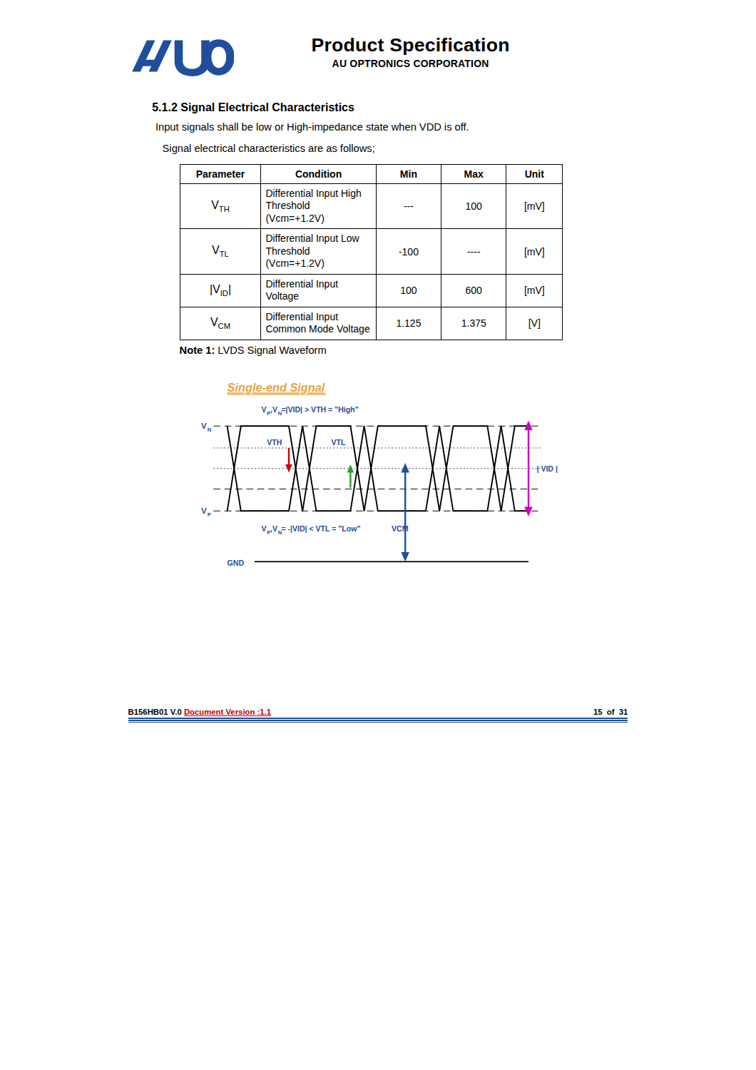Product Specification
AU OPTRONICS CORPORATION
5.1.2 Signal Electrical Characteristics
Input signals shall be low or High-impedance state when VDD is off.
Signal electrical characteristics are as follows;
| Parameter | Condition | Min | Max | Unit |
| --- | --- | --- | --- | --- |
| V TH | Differential Input High Threshold (Vcm=+1.2V) | --- | 100 | [mV] |
| V TL | Differential Input Low Threshold (Vcm=+1.2V) | -100 | ---- | [mV] |
| /V ID / | Differential Input Voltage | 100 | 600 | [mV] |
| V CM | Differential Input Common Mode Voltage | 1.125 | 1.375 | [V] |
Note 1: LVDS Signal Waveform
Single-end Signal V P ,V N =|VID| > VTH = "High" V N V P VTH VTL | VID | V P ,V N = -|VID| < VTL = "Low" VCM GND
B156HB01 V.0 Document Version :1.1
15 of 31